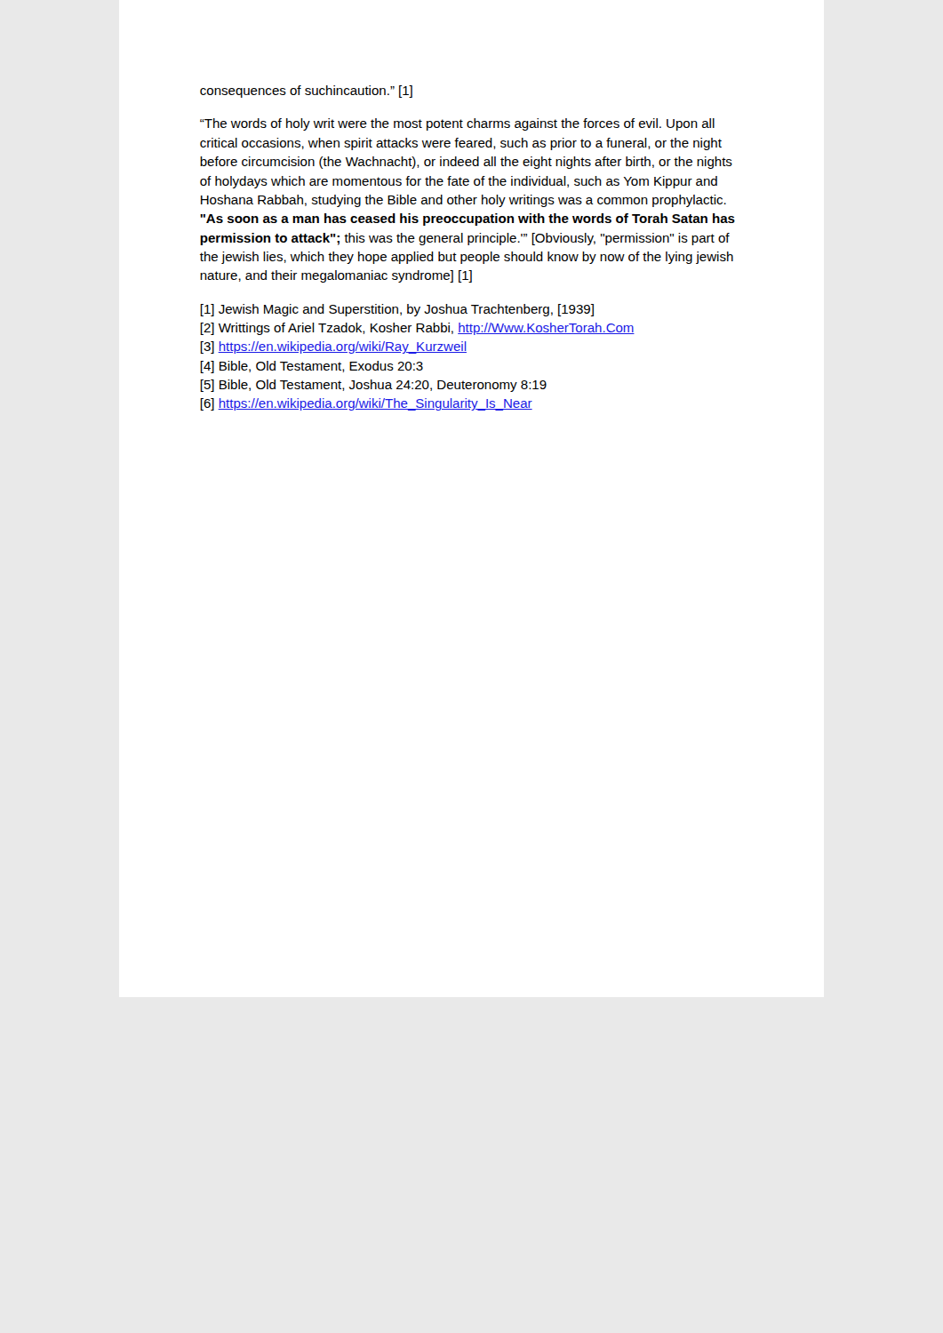consequences of suchincaution.” [1]
“The words of holy writ were the most potent charms against the forces of evil. Upon all critical occasions, when spirit attacks were feared, such as prior to a funeral, or the night before circumcision (the Wachnacht), or indeed all the eight nights after birth, or the nights of holydays which are momentous for the fate of the individual, such as Yom Kippur and Hoshana Rabbah, studying the Bible and other holy writings was a common prophylactic. "As soon as a man has ceased his preoccupation with the words of Torah Satan has permission to attack"; this was the general principle.'” [Obviously, "permission" is part of the jewish lies, which they hope applied but people should know by now of the lying jewish nature, and their megalomaniac syndrome] [1]
[1] Jewish Magic and Superstition, by Joshua Trachtenberg, [1939]
[2] Writtings of Ariel Tzadok, Kosher Rabbi, http://Www.KosherTorah.Com
[3] https://en.wikipedia.org/wiki/Ray_Kurzweil
[4] Bible, Old Testament, Exodus 20:3
[5] Bible, Old Testament, Joshua 24:20, Deuteronomy 8:19
[6] https://en.wikipedia.org/wiki/The_Singularity_Is_Near